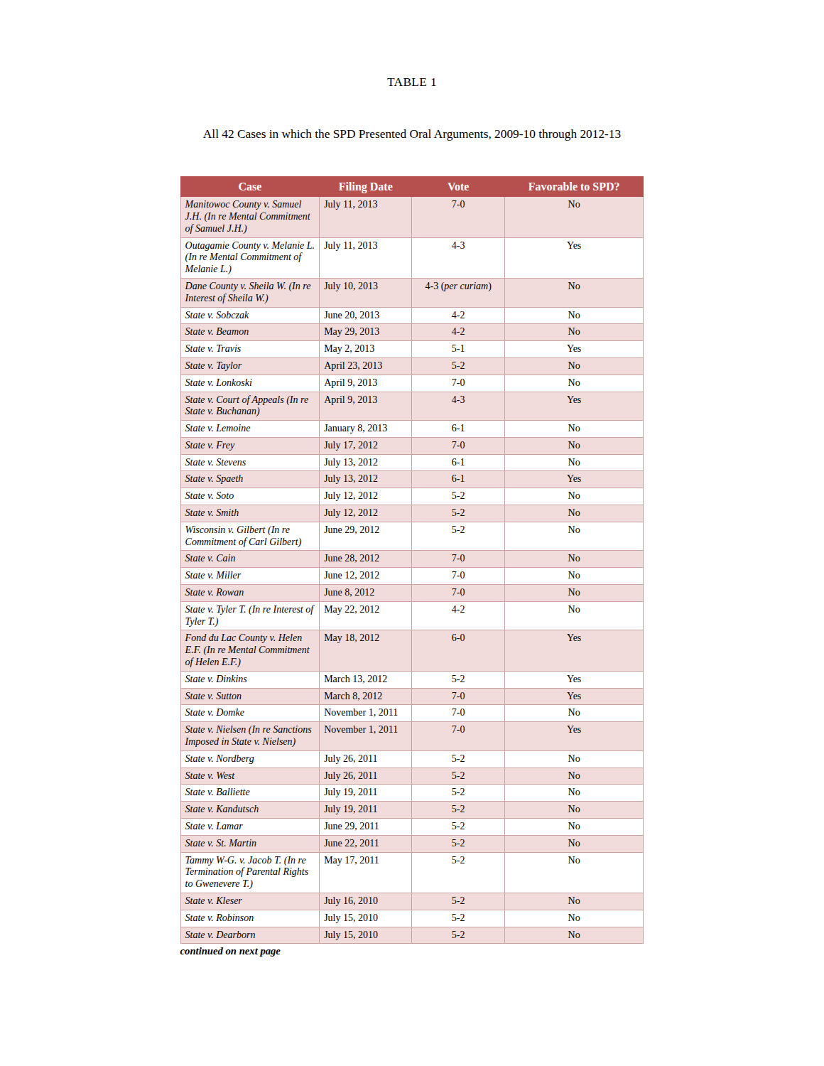TABLE 1
All 42 Cases in which the SPD Presented Oral Arguments, 2009-10 through 2012-13
| Case | Filing Date | Vote | Favorable to SPD? |
| --- | --- | --- | --- |
| Manitowoc County v. Samuel J.H. (In re Mental Commitment of Samuel J.H.) | July 11, 2013 | 7-0 | No |
| Outagamie County v. Melanie L. (In re Mental Commitment of Melanie L.) | July 11, 2013 | 4-3 | Yes |
| Dane County v. Sheila W. (In re Interest of Sheila W.) | July 10, 2013 | 4-3 ( per curiam ) | No |
| State v. Sobczak | June 20, 2013 | 4-2 | No |
| State v. Beamon | May 29, 2013 | 4-2 | No |
| State v. Travis | May 2, 2013 | 5-1 | Yes |
| State v. Taylor | April 23, 2013 | 5-2 | No |
| State v. Lonkoski | April 9, 2013 | 7-0 | No |
| State v. Court of Appeals (In re State v. Buchanan) | April 9, 2013 | 4-3 | Yes |
| State v. Lemoine | January 8, 2013 | 6-1 | No |
| State v. Frey | July 17, 2012 | 7-0 | No |
| State v. Stevens | July 13, 2012 | 6-1 | No |
| State v. Spaeth | July 13, 2012 | 6-1 | Yes |
| State v. Soto | July 12, 2012 | 5-2 | No |
| State v. Smith | July 12, 2012 | 5-2 | No |
| Wisconsin v. Gilbert (In re Commitment of Carl Gilbert) | June 29, 2012 | 5-2 | No |
| State v. Cain | June 28, 2012 | 7-0 | No |
| State v. Miller | June 12, 2012 | 7-0 | No |
| State v. Rowan | June 8, 2012 | 7-0 | No |
| State v. Tyler T. (In re Interest of Tyler T.) | May 22, 2012 | 4-2 | No |
| Fond du Lac County v. Helen E.F. (In re Mental Commitment of Helen E.F.) | May 18, 2012 | 6-0 | Yes |
| State v. Dinkins | March 13, 2012 | 5-2 | Yes |
| State v. Sutton | March 8, 2012 | 7-0 | Yes |
| State v. Domke | November 1, 2011 | 7-0 | No |
| State v. Nielsen (In re Sanctions Imposed in State v. Nielsen) | November 1, 2011 | 7-0 | Yes |
| State v. Nordberg | July 26, 2011 | 5-2 | No |
| State v. West | July 26, 2011 | 5-2 | No |
| State v. Balliette | July 19, 2011 | 5-2 | No |
| State v. Kandutsch | July 19, 2011 | 5-2 | No |
| State v. Lamar | June 29, 2011 | 5-2 | No |
| State v. St. Martin | June 22, 2011 | 5-2 | No |
| Tammy W-G. v. Jacob T. (In re Termination of Parental Rights to Gwenevere T.) | May 17, 2011 | 5-2 | No |
| State v. Kleser | July 16, 2010 | 5-2 | No |
| State v. Robinson | July 15, 2010 | 5-2 | No |
| State v. Dearborn | July 15, 2010 | 5-2 | No |
continued on next page